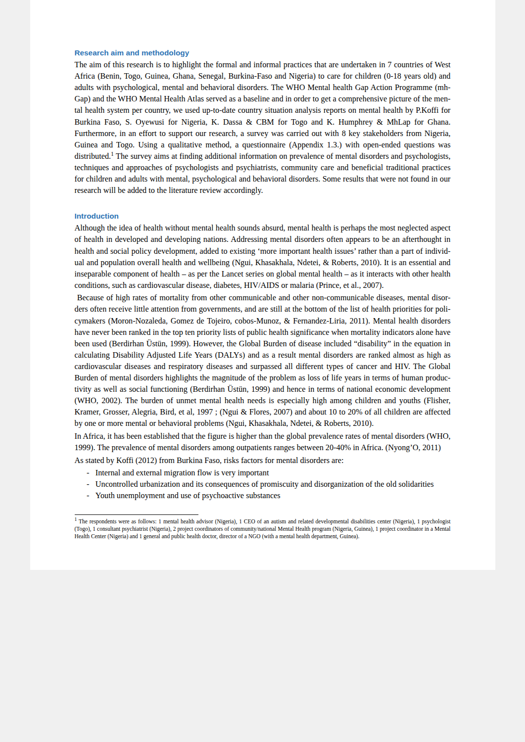Research aim and methodology
The aim of this research is to highlight the formal and informal practices that are undertaken in 7 countries of West Africa (Benin, Togo, Guinea, Ghana, Senegal, Burkina-Faso and Nigeria) to care for children (0-18 years old) and adults with psychological, mental and behavioral disorders. The WHO Mental health Gap Action Programme (mhGap) and the WHO Mental Health Atlas served as a baseline and in order to get a comprehensive picture of the mental health system per country, we used up-to-date country situation analysis reports on mental health by P.Koffi for Burkina Faso, S. Oyewusi for Nigeria, K. Dassa & CBM for Togo and K. Humphrey & MhLap for Ghana. Furthermore, in an effort to support our research, a survey was carried out with 8 key stakeholders from Nigeria, Guinea and Togo. Using a qualitative method, a questionnaire (Appendix 1.3.) with open-ended questions was distributed.1 The survey aims at finding additional information on prevalence of mental disorders and psychologists, techniques and approaches of psychologists and psychiatrists, community care and beneficial traditional practices for children and adults with mental, psychological and behavioral disorders. Some results that were not found in our research will be added to the literature review accordingly.
Introduction
Although the idea of health without mental health sounds absurd, mental health is perhaps the most neglected aspect of health in developed and developing nations. Addressing mental disorders often appears to be an afterthought in health and social policy development, added to existing ‘more important health issues’ rather than a part of individual and population overall health and wellbeing (Ngui, Khasakhala, Ndetei, & Roberts, 2010). It is an essential and inseparable component of health – as per the Lancet series on global mental health – as it interacts with other health conditions, such as cardiovascular disease, diabetes, HIV/AIDS or malaria (Prince, et al., 2007).
Because of high rates of mortality from other communicable and other non-communicable diseases, mental disorders often receive little attention from governments, and are still at the bottom of the list of health priorities for policymakers (Moron-Nozaleda, Gomez de Tojeiro, cobos-Munoz, & Fernandez-Liria, 2011). Mental health disorders have never been ranked in the top ten priority lists of public health significance when mortality indicators alone have been used (Berdirhan Üstün, 1999). However, the Global Burden of disease included “disability” in the equation in calculating Disability Adjusted Life Years (DALYs) and as a result mental disorders are ranked almost as high as cardiovascular diseases and respiratory diseases and surpassed all different types of cancer and HIV. The Global Burden of mental disorders highlights the magnitude of the problem as loss of life years in terms of human productivity as well as social functioning (Berdirhan Üstün, 1999) and hence in terms of national economic development (WHO, 2002). The burden of unmet mental health needs is especially high among children and youths (Flisher, Kramer, Grosser, Alegria, Bird, et al, 1997 ; (Ngui & Flores, 2007) and about 10 to 20% of all children are affected by one or more mental or behavioral problems (Ngui, Khasakhala, Ndetei, & Roberts, 2010).
In Africa, it has been established that the figure is higher than the global prevalence rates of mental disorders (WHO, 1999). The prevalence of mental disorders among outpatients ranges between 20-40% in Africa. (Nyong’O, 2011)
As stated by Koffi (2012) from Burkina Faso, risks factors for mental disorders are:
Internal and external migration flow is very important
Uncontrolled urbanization and its consequences of promiscuity and disorganization of the old solidarities
Youth unemployment and use of psychoactive substances
1 The respondents were as follows: 1 mental health advisor (Nigeria), 1 CEO of an autism and related developmental disabilities center (Nigeria), 1 psychologist (Togo), 1 consultant psychiatrist (Nigeria), 2 project coordinators of community/national Mental Health program (Nigeria, Guinea), 1 project coordinator in a Mental Health Center (Nigeria) and 1 general and public health doctor, director of a NGO (with a mental health department, Guinea).